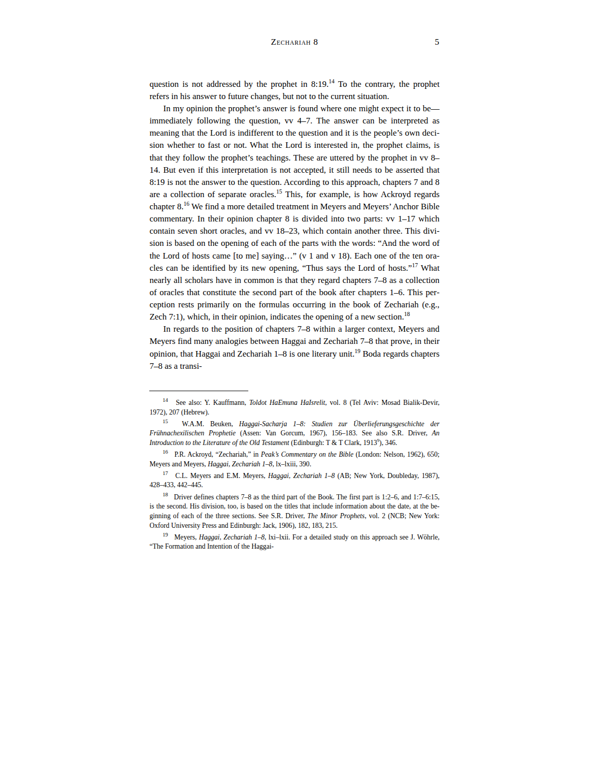Zechariah 8 5
question is not addressed by the prophet in 8:19.14 To the contrary, the prophet refers in his answer to future changes, but not to the current situation.
In my opinion the prophet’s answer is found where one might expect it to be—immediately following the question, vv 4–7. The answer can be interpreted as meaning that the Lord is indifferent to the question and it is the people’s own decision whether to fast or not. What the Lord is interested in, the prophet claims, is that they follow the prophet’s teachings. These are uttered by the prophet in vv 8–14. But even if this interpretation is not accepted, it still needs to be asserted that 8:19 is not the answer to the question. According to this approach, chapters 7 and 8 are a collection of separate oracles.15 This, for example, is how Ackroyd regards chapter 8.16 We find a more detailed treatment in Meyers and Meyers’ Anchor Bible commentary. In their opinion chapter 8 is divided into two parts: vv 1–17 which contain seven short oracles, and vv 18–23, which contain another three. This division is based on the opening of each of the parts with the words: “And the word of the Lord of hosts came [to me] saying…” (v 1 and v 18). Each one of the ten oracles can be identified by its new opening, “Thus says the Lord of hosts.”17 What nearly all scholars have in common is that they regard chapters 7–8 as a collection of oracles that constitute the second part of the book after chapters 1–6. This perception rests primarily on the formulas occurring in the book of Zechariah (e.g., Zech 7:1), which, in their opinion, indicates the opening of a new section.18
In regards to the position of chapters 7–8 within a larger context, Meyers and Meyers find many analogies between Haggai and Zechariah 7–8 that prove, in their opinion, that Haggai and Zechariah 1–8 is one literary unit.19 Boda regards chapters 7–8 as a transi-
14 See also: Y. Kauffmann, Toldot HaEmuna HaIsrelit, vol. 8 (Tel Aviv: Mosad Bialik-Devir, 1972), 207 (Hebrew).
15 W.A.M. Beuken, Haggai-Sacharja 1–8: Studien zur Überlieferungsgeschichte der Frühnachexilischen Prophetie (Assen: Van Gorcum, 1967), 156–183. See also S.R. Driver, An Introduction to the Literature of the Old Testament (Edinburgh: T & T Clark, 19139), 346.
16 P.R. Ackroyd, “Zechariah,” in Peak’s Commentary on the Bible (London: Nelson, 1962), 650; Meyers and Meyers, Haggai, Zechariah 1–8, lx–lxiii, 390.
17 C.L. Meyers and E.M. Meyers, Haggai, Zechariah 1–8 (AB; New York, Doubleday, 1987), 428–433, 442–445.
18 Driver defines chapters 7–8 as the third part of the Book. The first part is 1:2–6, and 1:7–6:15, is the second. His division, too, is based on the titles that include information about the date, at the beginning of each of the three sections. See S.R. Driver, The Minor Prophets, vol. 2 (NCB; New York: Oxford University Press and Edinburgh: Jack, 1906), 182, 183, 215.
19 Meyers, Haggai, Zechariah 1–8, lxi–lxii. For a detailed study on this approach see J. Wöhrle, “The Formation and Intention of the Haggai-